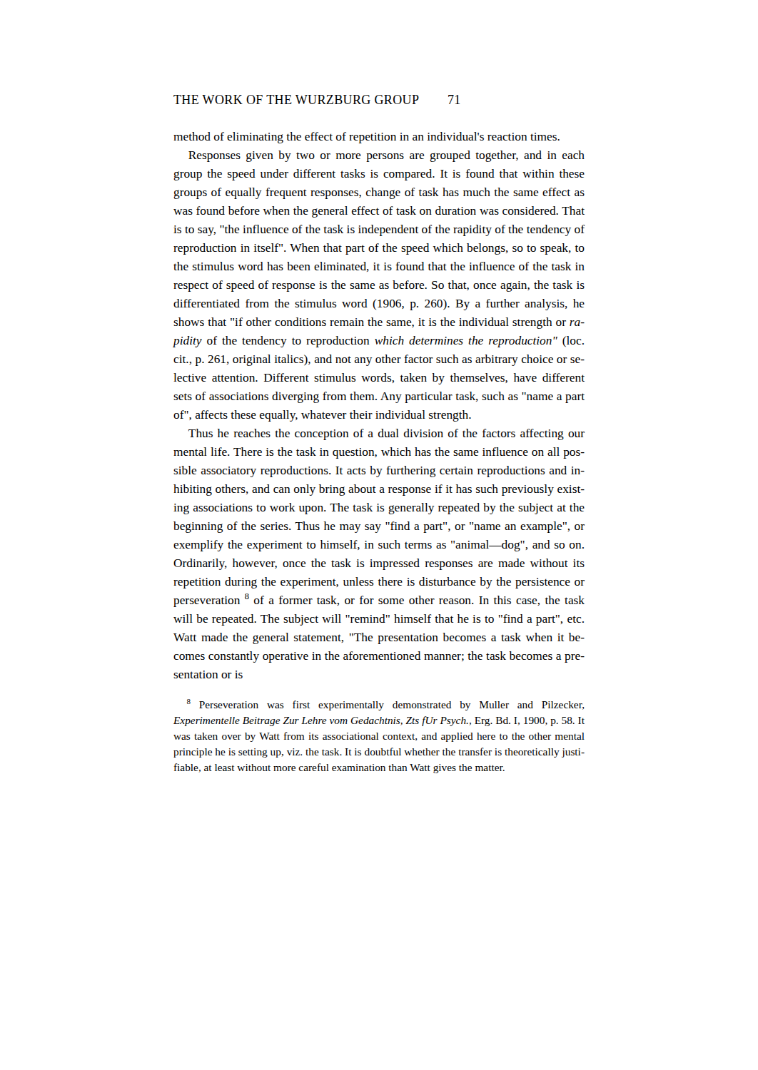THE WORK OF THE WURZBURG GROUP71
method of eliminating the effect of repetition in an individual's reaction times.
Responses given by two or more persons are grouped together, and in each group the speed under different tasks is compared. It is found that within these groups of equally frequent responses, change of task has much the same effect as was found before when the general effect of task on duration was considered. That is to say, "the influence of the task is independent of the rapidity of the tendency of reproduction in itself". When that part of the speed which belongs, so to speak, to the stimulus word has been eliminated, it is found that the influence of the task in respect of speed of response is the same as before. So that, once again, the task is differentiated from the stimulus word (1906, p. 260). By a further analysis, he shows that "if other conditions remain the same, it is the individual strength or rapidity of the tendency to reproduction which determines the reproduction" (loc. cit., p. 261, original italics), and not any other factor such as arbitrary choice or selective attention. Different stimulus words, taken by themselves, have different sets of associations diverging from them. Any particular task, such as "name a part of", affects these equally, whatever their individual strength.
Thus he reaches the conception of a dual division of the factors affecting our mental life. There is the task in question, which has the same influence on all possible associatory reproductions. It acts by furthering certain reproductions and inhibiting others, and can only bring about a response if it has such previously existing associations to work upon. The task is generally repeated by the subject at the beginning of the series. Thus he may say "find a part", or "name an example", or exemplify the experiment to himself, in such terms as "animal—dog", and so on. Ordinarily, however, once the task is impressed responses are made without its repetition during the experiment, unless there is disturbance by the persistence or perseveration 8 of a former task, or for some other reason. In this case, the task will be repeated. The subject will "remind" himself that he is to "find a part", etc. Watt made the general statement, "The presentation becomes a task when it becomes constantly operative in the aforementioned manner; the task becomes a presentation or is
8 Perseveration was first experimentally demonstrated by Muller and Pilzecker, Experimentelle Beitrage Zur Lehre vom Gedachtnis, Zts fUr Psych., Erg. Bd. I, 1900, p. 58. It was taken over by Watt from its associational context, and applied here to the other mental principle he is setting up, viz. the task. It is doubtful whether the transfer is theoretically justifiable, at least without more careful examination than Watt gives the matter.